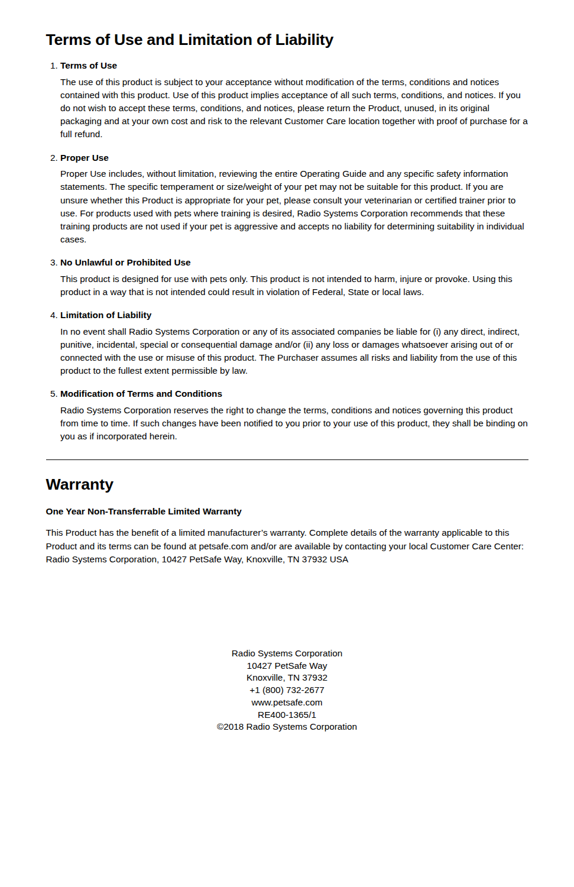Terms of Use and Limitation of Liability
Terms of Use
The use of this product is subject to your acceptance without modification of the terms, conditions and notices contained with this product. Use of this product implies acceptance of all such terms, conditions, and notices. If you do not wish to accept these terms, conditions, and notices, please return the Product, unused, in its original packaging and at your own cost and risk to the relevant Customer Care location together with proof of purchase for a full refund.
Proper Use
Proper Use includes, without limitation, reviewing the entire Operating Guide and any specific safety information statements. The specific temperament or size/weight of your pet may not be suitable for this product. If you are unsure whether this Product is appropriate for your pet, please consult your veterinarian or certified trainer prior to use. For products used with pets where training is desired, Radio Systems Corporation recommends that these training products are not used if your pet is aggressive and accepts no liability for determining suitability in individual cases.
No Unlawful or Prohibited Use
This product is designed for use with pets only. This product is not intended to harm, injure or provoke. Using this product in a way that is not intended could result in violation of Federal, State or local laws.
Limitation of Liability
In no event shall Radio Systems Corporation or any of its associated companies be liable for (i) any direct, indirect, punitive, incidental, special or consequential damage and/or (ii) any loss or damages whatsoever arising out of or connected with the use or misuse of this product. The Purchaser assumes all risks and liability from the use of this product to the fullest extent permissible by law.
Modification of Terms and Conditions
Radio Systems Corporation reserves the right to change the terms, conditions and notices governing this product from time to time. If such changes have been notified to you prior to your use of this product, they shall be binding on you as if incorporated herein.
Warranty
One Year Non-Transferrable Limited Warranty
This Product has the benefit of a limited manufacturer’s warranty. Complete details of the warranty applicable to this Product and its terms can be found at petsafe.com and/or are available by contacting your local Customer Care Center: Radio Systems Corporation, 10427 PetSafe Way, Knoxville, TN 37932 USA
Radio Systems Corporation
10427 PetSafe Way
Knoxville, TN 37932
+1 (800) 732-2677
www.petsafe.com
RE400-1365/1
©2018 Radio Systems Corporation